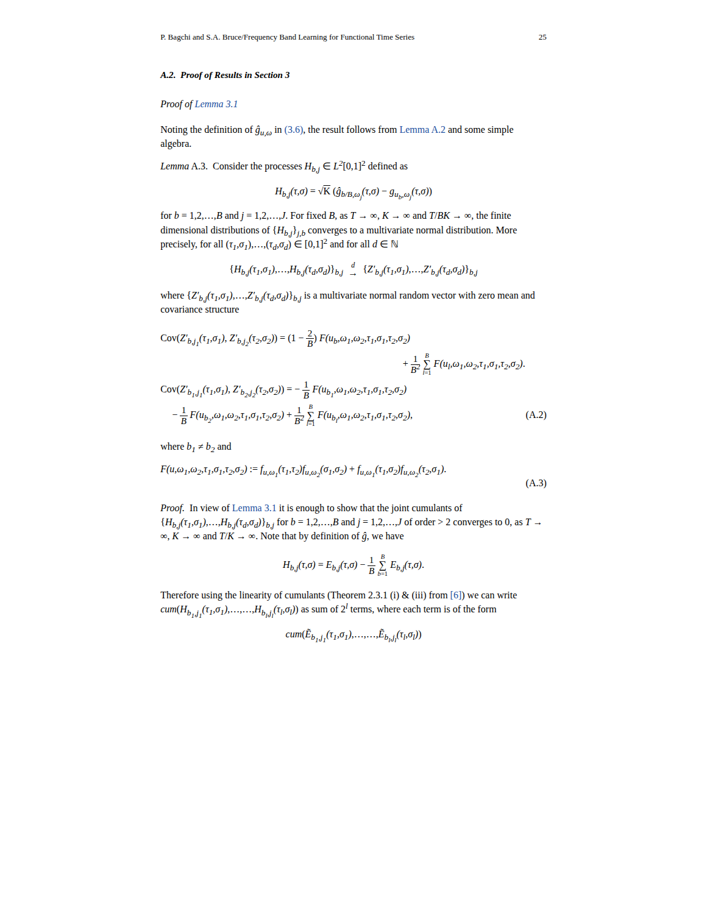P. Bagchi and S.A. Bruce/Frequency Band Learning for Functional Time Series 25
A.2. Proof of Results in Section 3
Proof of Lemma 3.1
Noting the definition of ĝu,ω in (3.6), the result follows from Lemma A.2 and some simple algebra.
Lemma A.3. Consider the processes Hb,j ∈ L2[0,1]2 defined as
Hb,j(τ,σ) = √K (ĝb/B,ωj(τ,σ) − gub,ωj(τ,σ))
for b = 1,2,…,B and j = 1,2,…,J. For fixed B, as T → ∞, K → ∞ and T/BK → ∞, the finite dimensional distributions of {Hb,j}j,b converges to a multivariate normal distribution. More precisely, for all (τ1,σ1),…,(τd,σd) ∈ [0,1]2 and for all d ∈ ℕ
{Hb,j(τ1,σ1),…,Hb,j(τd,σd)}b,j d→ {Z′b,j(τ1,σ1),…,Z′b,j(τd,σd)}b,j
where {Z′b,j(τ1,σ1),…,Z′b,j(τd,σd)}b,j is a multivariate normal random vector with zero mean and covariance structure
Cov(Z′b,j1(τ1,σ1), Z′b,j2(τ2,σ2)) = (1 − 2 B) F(ub,ω1,ω2,τ1,σ1,τ2,σ2)
+ 1 B2 B∑l=1 F(ul,ω1,ω2,τ1,σ1,τ2,σ2).
Cov(Z′b1,j1(τ1,σ1), Z′b2,j2(τ2,σ2)) = − 1 B F(ub1,ω1,ω2,τ1,σ1,τ2,σ2)
− 1 B F(ub2,ω1,ω2,τ1,σ1,τ2,σ2) + 1 B2 B∑l=1 F(ubl,ω1,ω2,τ1,σ1,τ2,σ2),
(A.2)
where b1 ≠ b2 and
F(u,ω1,ω2,τ1,σ1,τ2,σ2) := fu,ω1(τ1,τ2) fu,ω2(σ1,σ2) + fu,ω1(τ1,σ2) fu,ω2(τ2,σ1).
(A.3)
Proof. In view of Lemma 3.1 it is enough to show that the joint cumulants of {Hb,j(τ1,σ1),…,Hb,j(τd,σd)}b,j for b = 1,2,…,B and j = 1,2,…,J of order > 2 converges to 0, as T → ∞, K → ∞ and T/K → ∞. Note that by definition of ĝ, we have
Hb,j(τ,σ) = Eb,j(τ,σ) − 1 B B∑b=1 Eb,j(τ,σ).
Therefore using the linearity of cumulants (Theorem 2.3.1 (i) & (iii) from [6]) we can write cum(Hb1,j1(τ1,σ1),…,…,Hbl,jl(τl,σl)) as sum of 2l terms, where each term is of the form
cum(Ẽb1,j1(τ1,σ1),…,…,Ẽbl,jl(τl,σl))